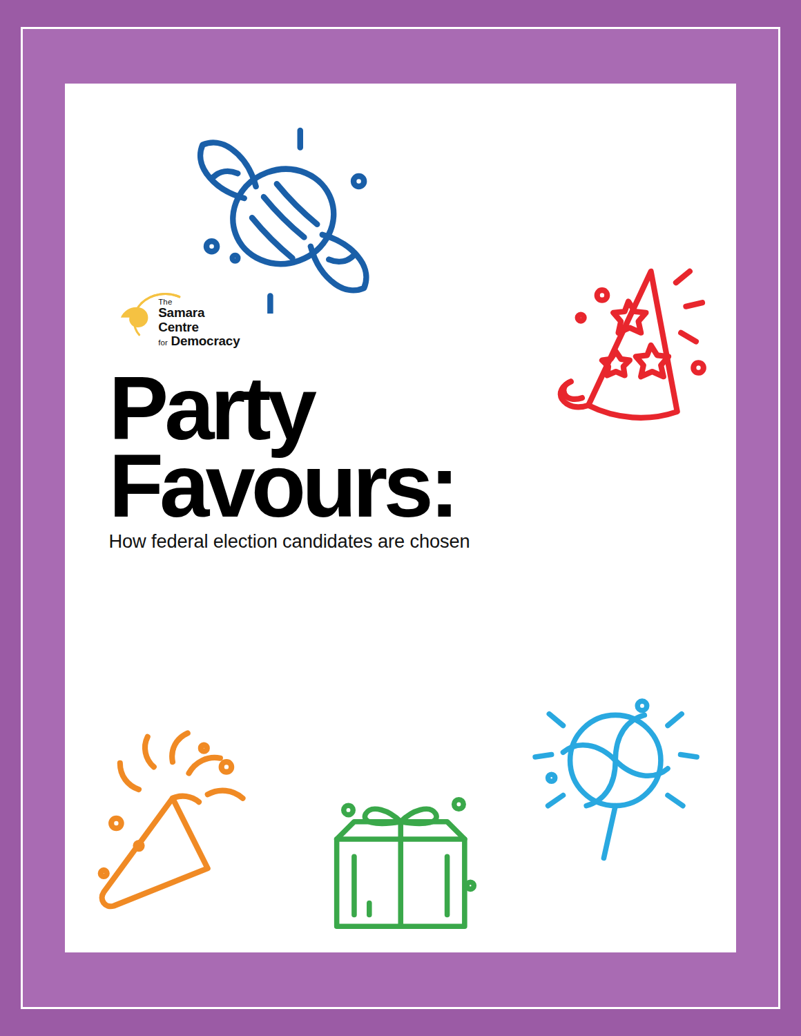The
Samara Centre
for Democracy
Party Favours:
How federal election candidates are chosen